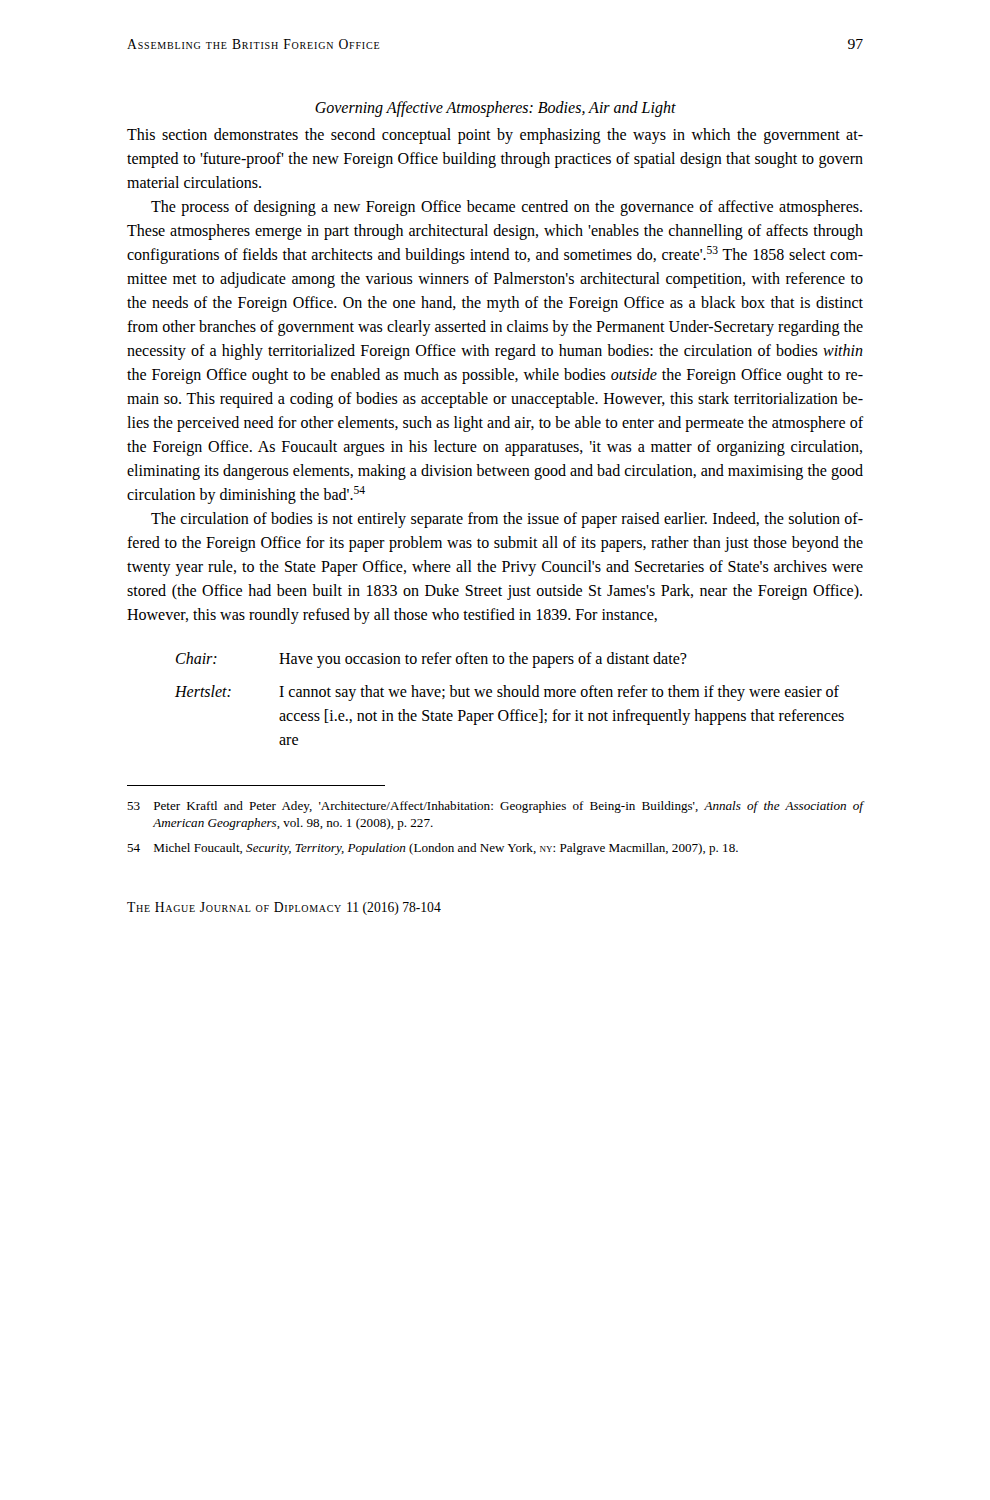Assembling the British Foreign Office 97
Governing Affective Atmospheres: Bodies, Air and Light
This section demonstrates the second conceptual point by emphasizing the ways in which the government attempted to 'future-proof' the new Foreign Office building through practices of spatial design that sought to govern material circulations.
The process of designing a new Foreign Office became centred on the governance of affective atmospheres. These atmospheres emerge in part through architectural design, which 'enables the channelling of affects through configurations of fields that architects and buildings intend to, and sometimes do, create'.53 The 1858 select committee met to adjudicate among the various winners of Palmerston's architectural competition, with reference to the needs of the Foreign Office. On the one hand, the myth of the Foreign Office as a black box that is distinct from other branches of government was clearly asserted in claims by the Permanent Under-Secretary regarding the necessity of a highly territorialized Foreign Office with regard to human bodies: the circulation of bodies within the Foreign Office ought to be enabled as much as possible, while bodies outside the Foreign Office ought to remain so. This required a coding of bodies as acceptable or unacceptable. However, this stark territorialization belies the perceived need for other elements, such as light and air, to be able to enter and permeate the atmosphere of the Foreign Office. As Foucault argues in his lecture on apparatuses, 'it was a matter of organizing circulation, eliminating its dangerous elements, making a division between good and bad circulation, and maximising the good circulation by diminishing the bad'.54
The circulation of bodies is not entirely separate from the issue of paper raised earlier. Indeed, the solution offered to the Foreign Office for its paper problem was to submit all of its papers, rather than just those beyond the twenty year rule, to the State Paper Office, where all the Privy Council's and Secretaries of State's archives were stored (the Office had been built in 1833 on Duke Street just outside St James's Park, near the Foreign Office). However, this was roundly refused by all those who testified in 1839. For instance,
Chair:
Have you occasion to refer often to the papers of a distant date?
Hertslet:
I cannot say that we have; but we should more often refer to them if they were easier of access [i.e., not in the State Paper Office]; for it not infrequently happens that references are
53
Peter Kraftl and Peter Adey, 'Architecture/Affect/Inhabitation: Geographies of Being-in Buildings', Annals of the Association of American Geographers, vol. 98, no. 1 (2008), p. 227.
54
Michel Foucault, Security, Territory, Population (London and New York, ny: Palgrave Macmillan, 2007), p. 18.
The Hague Journal of Diplomacy 11 (2016) 78-104